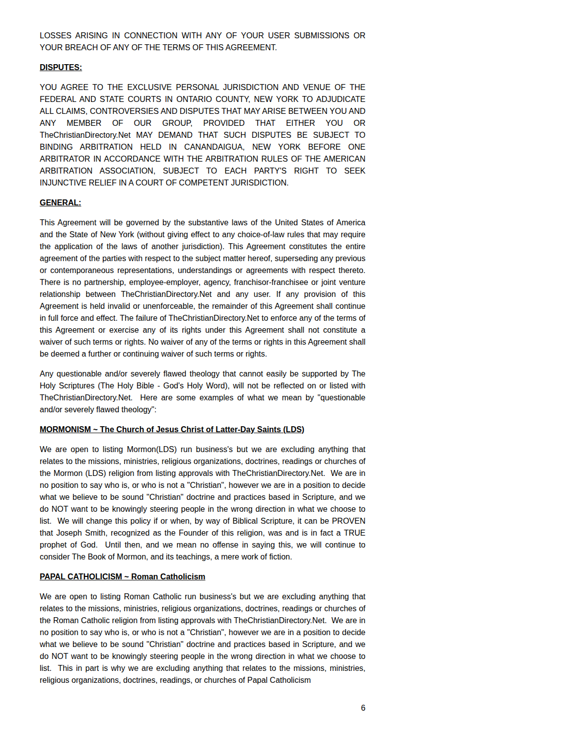LOSSES ARISING IN CONNECTION WITH ANY OF YOUR USER SUBMISSIONS OR YOUR BREACH OF ANY OF THE TERMS OF THIS AGREEMENT.
DISPUTES:
YOU AGREE TO THE EXCLUSIVE PERSONAL JURISDICTION AND VENUE OF THE FEDERAL AND STATE COURTS IN ONTARIO COUNTY, NEW YORK TO ADJUDICATE ALL CLAIMS, CONTROVERSIES AND DISPUTES THAT MAY ARISE BETWEEN YOU AND ANY MEMBER OF OUR GROUP, PROVIDED THAT EITHER YOU OR TheChristianDirectory.Net MAY DEMAND THAT SUCH DISPUTES BE SUBJECT TO BINDING ARBITRATION HELD IN CANANDAIGUA, NEW YORK BEFORE ONE ARBITRATOR IN ACCORDANCE WITH THE ARBITRATION RULES OF THE AMERICAN ARBITRATION ASSOCIATION, SUBJECT TO EACH PARTY'S RIGHT TO SEEK INJUNCTIVE RELIEF IN A COURT OF COMPETENT JURISDICTION.
GENERAL:
This Agreement will be governed by the substantive laws of the United States of America and the State of New York (without giving effect to any choice-of-law rules that may require the application of the laws of another jurisdiction). This Agreement constitutes the entire agreement of the parties with respect to the subject matter hereof, superseding any previous or contemporaneous representations, understandings or agreements with respect thereto. There is no partnership, employee-employer, agency, franchisor-franchisee or joint venture relationship between TheChristianDirectory.Net and any user. If any provision of this Agreement is held invalid or unenforceable, the remainder of this Agreement shall continue in full force and effect. The failure of TheChristianDirectory.Net to enforce any of the terms of this Agreement or exercise any of its rights under this Agreement shall not constitute a waiver of such terms or rights. No waiver of any of the terms or rights in this Agreement shall be deemed a further or continuing waiver of such terms or rights.
Any questionable and/or severely flawed theology that cannot easily be supported by The Holy Scriptures (The Holy Bible - God's Holy Word), will not be reflected on or listed with TheChristianDirectory.Net. Here are some examples of what we mean by "questionable and/or severely flawed theology":
MORMONISM ~ The Church of Jesus Christ of Latter-Day Saints (LDS)
We are open to listing Mormon(LDS) run business's but we are excluding anything that relates to the missions, ministries, religious organizations, doctrines, readings or churches of the Mormon (LDS) religion from listing approvals with TheChristianDirectory.Net. We are in no position to say who is, or who is not a "Christian", however we are in a position to decide what we believe to be sound "Christian" doctrine and practices based in Scripture, and we do NOT want to be knowingly steering people in the wrong direction in what we choose to list. We will change this policy if or when, by way of Biblical Scripture, it can be PROVEN that Joseph Smith, recognized as the Founder of this religion, was and is in fact a TRUE prophet of God. Until then, and we mean no offense in saying this, we will continue to consider The Book of Mormon, and its teachings, a mere work of fiction.
PAPAL CATHOLICISM ~ Roman Catholicism
We are open to listing Roman Catholic run business's but we are excluding anything that relates to the missions, ministries, religious organizations, doctrines, readings or churches of the Roman Catholic religion from listing approvals with TheChristianDirectory.Net. We are in no position to say who is, or who is not a "Christian", however we are in a position to decide what we believe to be sound "Christian" doctrine and practices based in Scripture, and we do NOT want to be knowingly steering people in the wrong direction in what we choose to list. This in part is why we are excluding anything that relates to the missions, ministries, religious organizations, doctrines, readings, or churches of Papal Catholicism
6